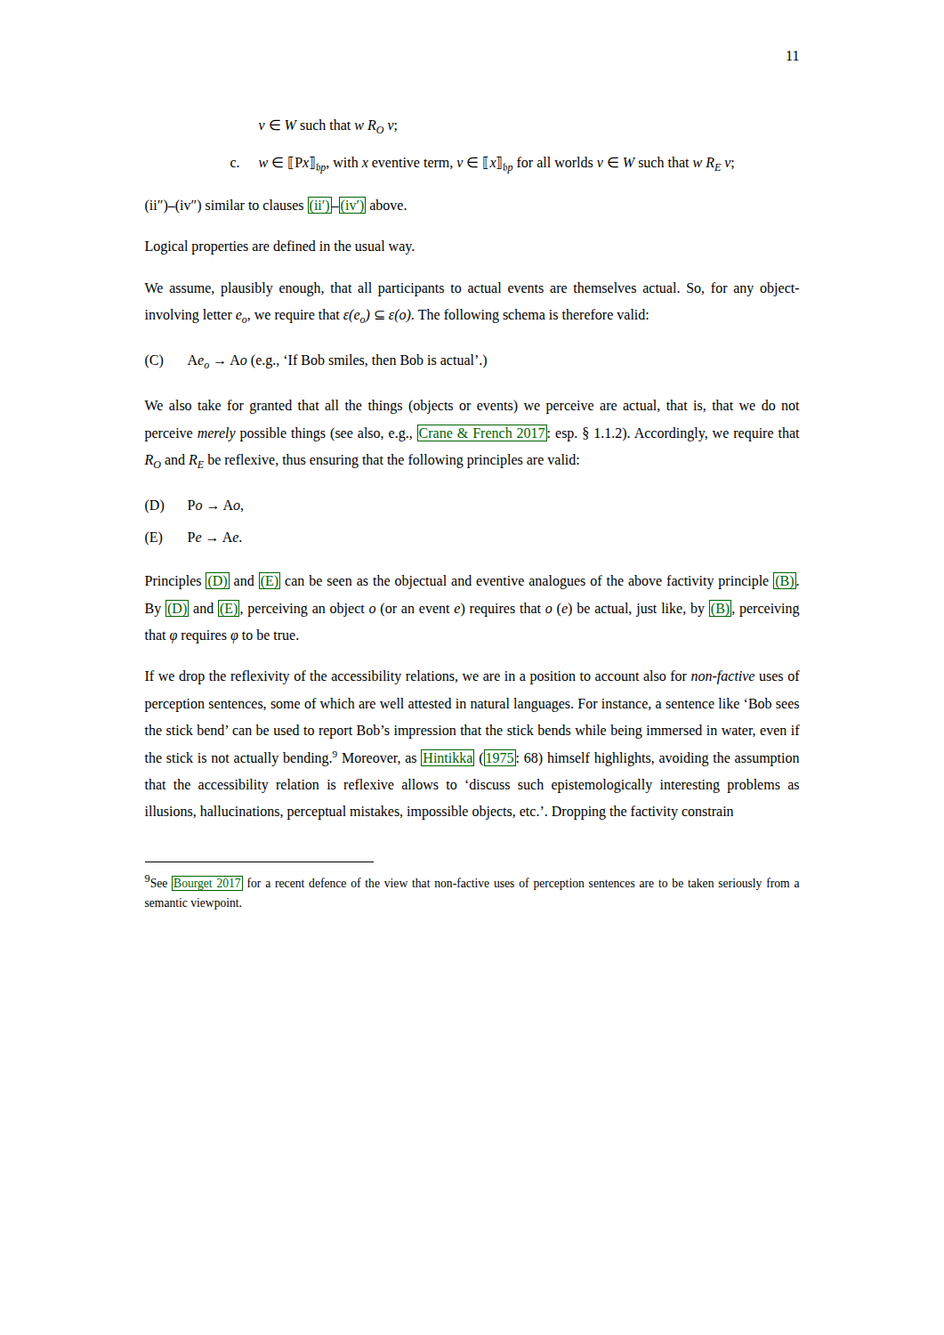11
v ∈ W such that w RO v;
c.
w ∈ ⟦Px⟧𝔥p, with x eventive term, v ∈ ⟦x⟧𝔥p for all worlds v ∈ W such that w RE v;
(ii″)–(iv″) similar to clauses (ii′)–(iv′) above.
Logical properties are defined in the usual way.
We assume, plausibly enough, that all participants to actual events are themselves actual. So, for any object-involving letter eo, we require that ε(eo) ⊆ ε(o). The following schema is therefore valid:
(C)
Aeo → Ao (e.g., ‘If Bob smiles, then Bob is actual’.)
We also take for granted that all the things (objects or events) we perceive are actual, that is, that we do not perceive merely possible things (see also, e.g., Crane & French 2017: esp. § 1.1.2). Accordingly, we require that RO and RE be reflexive, thus ensuring that the following principles are valid:
(D)
Po → Ao,
(E)
Pe → Ae.
Principles (D) and (E) can be seen as the objectual and eventive analogues of the above factivity principle (B). By (D) and (E), perceiving an object o (or an event e) requires that o (e) be actual, just like, by (B), perceiving that φ requires φ to be true.
If we drop the reflexivity of the accessibility relations, we are in a position to account also for non-factive uses of perception sentences, some of which are well attested in natural languages. For instance, a sentence like ‘Bob sees the stick bend’ can be used to report Bob’s impression that the stick bends while being immersed in water, even if the stick is not actually bending.9 Moreover, as Hintikka (1975: 68) himself highlights, avoiding the assumption that the accessibility relation is reflexive allows to ‘discuss such epistemologically interesting problems as illusions, hallucinations, perceptual mistakes, impossible objects, etc.’. Dropping the factivity constrain
9See Bourget 2017 for a recent defence of the view that non-factive uses of perception sentences are to be taken seriously from a semantic viewpoint.